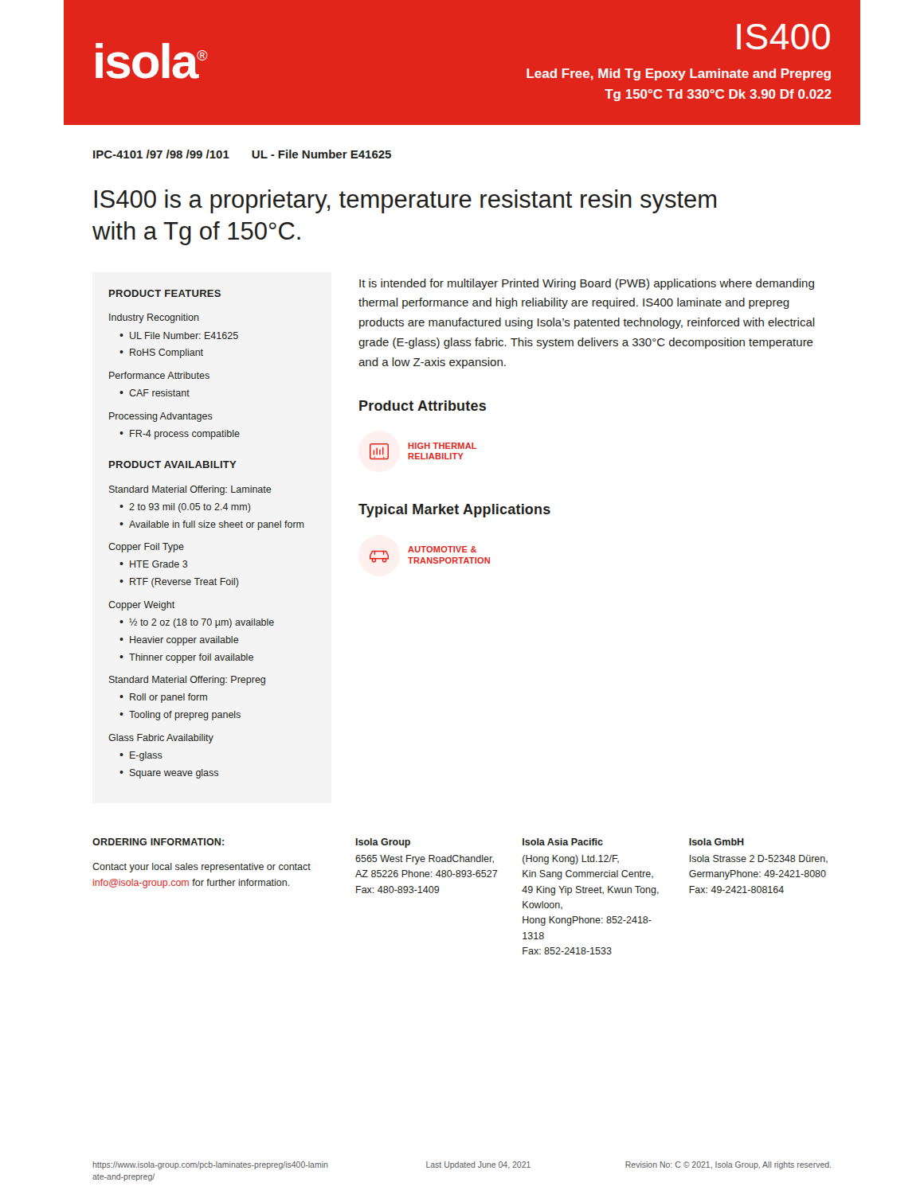isola®
IS400
Lead Free, Mid Tg Epoxy Laminate and Prepreg
Tg 150°C Td 330°C Dk 3.90 Df 0.022
IPC-4101 /97 /98 /99 /101 UL - File Number E41625
IS400 is a proprietary, temperature resistant resin system with a Tg of 150°C.
Product Features
Industry Recognition
UL File Number: E41625
RoHS Compliant
Performance Attributes
CAF resistant
Processing Advantages
FR-4 process compatible
Product Availability
Standard Material Offering: Laminate
2 to 93 mil (0.05 to 2.4 mm)
Available in full size sheet or panel form
Copper Foil Type
HTE Grade 3
RTF (Reverse Treat Foil)
Copper Weight
½ to 2 oz (18 to 70 µm) available
Heavier copper available
Thinner copper foil available
Standard Material Offering: Prepreg
Roll or panel form
Tooling of prepreg panels
Glass Fabric Availability
E-glass
Square weave glass
It is intended for multilayer Printed Wiring Board (PWB) applications where demanding thermal performance and high reliability are required. IS400 laminate and prepreg products are manufactured using Isola’s patented technology, reinforced with electrical grade (E-glass) glass fabric. This system delivers a 330°C decomposition temperature and a low Z-axis expansion.
Product Attributes
High Thermal
Reliability
Typical Market Applications
Automotive &
Transportation
ORDERING INFORMATION:
Contact your local sales representative or contact info@isola-group.com for further information.
Isola Group 6565 West Frye RoadChandler,
AZ 85226 Phone: 480-893-6527
Fax: 480-893-1409
Isola Asia Pacific (Hong Kong) Ltd.12/F,
Kin Sang Commercial Centre,
49 King Yip Street, Kwun Tong,
Kowloon,
Hong KongPhone: 852-2418-1318
Fax: 852-2418-1533
Isola GmbH Isola Strasse 2 D-52348 Düren,
GermanyPhone: 49-2421-8080
Fax: 49-2421-808164
https://www.isola-group.com/pcb-laminates-prepreg/is400-laminate-and-prepreg/
Last Updated June 04, 2021
Revision No: C © 2021, Isola Group, All rights reserved.